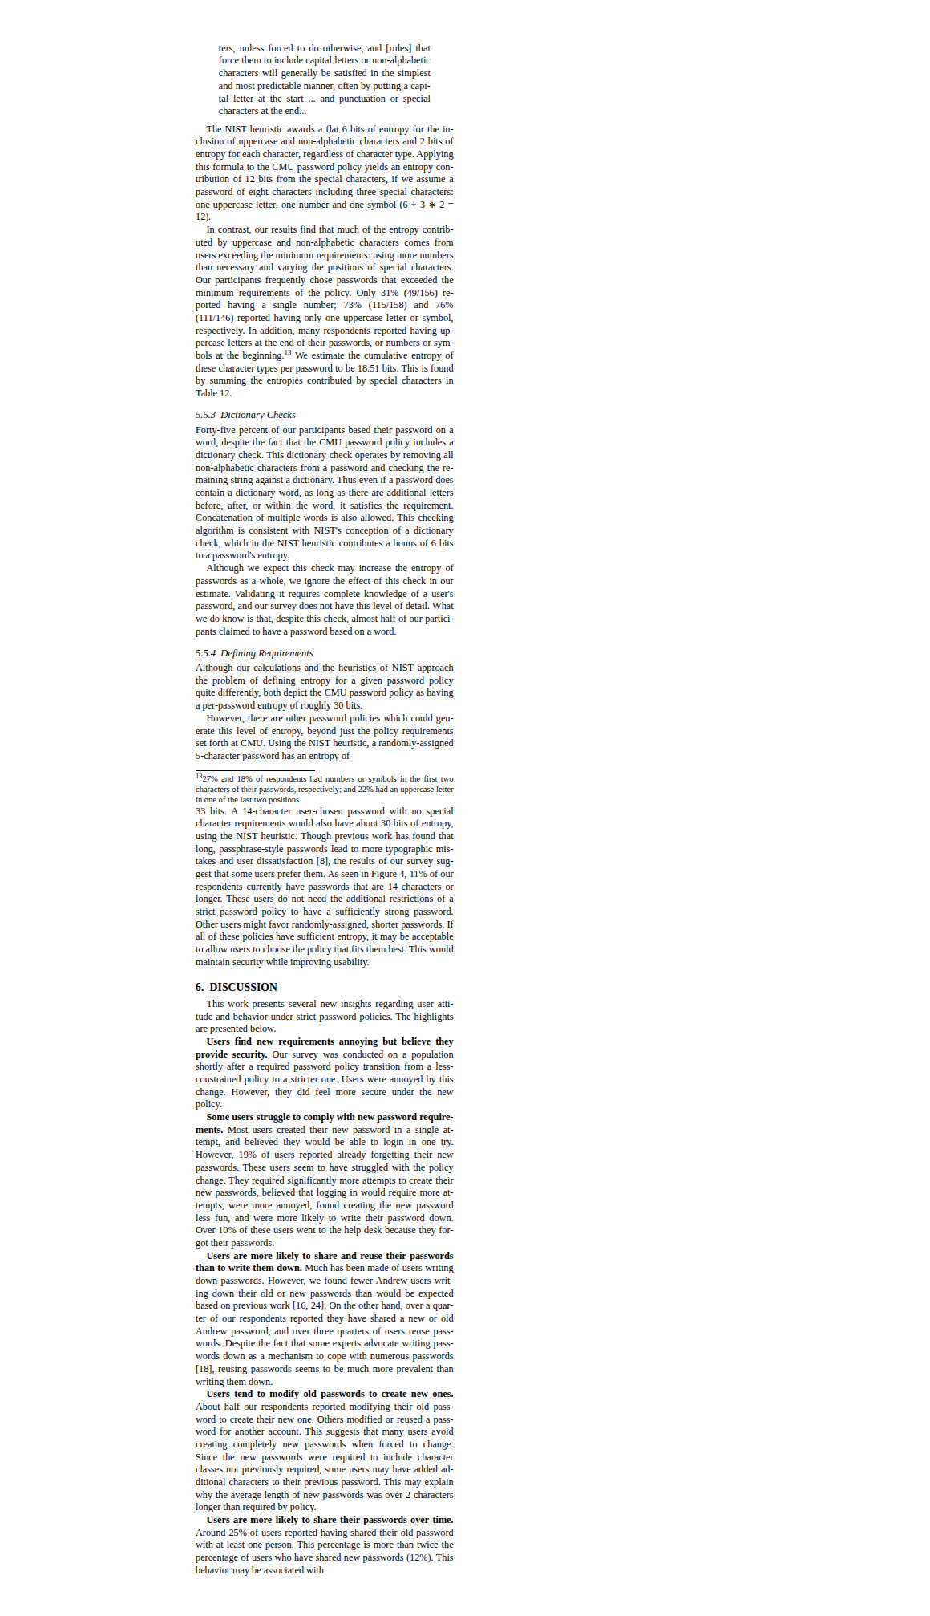ters, unless forced to do otherwise, and [rules] that force them to include capital letters or non-alphabetic characters will generally be satisfied in the simplest and most predictable manner, often by putting a capital letter at the start ... and punctuation or special characters at the end...
The NIST heuristic awards a flat 6 bits of entropy for the inclusion of uppercase and non-alphabetic characters and 2 bits of entropy for each character, regardless of character type. Applying this formula to the CMU password policy yields an entropy contribution of 12 bits from the special characters, if we assume a password of eight characters including three special characters: one uppercase letter, one number and one symbol (6 + 3 ∗ 2 = 12).
In contrast, our results find that much of the entropy contributed by uppercase and non-alphabetic characters comes from users exceeding the minimum requirements: using more numbers than necessary and varying the positions of special characters. Our participants frequently chose passwords that exceeded the minimum requirements of the policy. Only 31% (49/156) reported having a single number; 73% (115/158) and 76% (111/146) reported having only one uppercase letter or symbol, respectively. In addition, many respondents reported having uppercase letters at the end of their passwords, or numbers or symbols at the beginning.13 We estimate the cumulative entropy of these character types per password to be 18.51 bits. This is found by summing the entropies contributed by special characters in Table 12.
5.5.3 Dictionary Checks
Forty-five percent of our participants based their password on a word, despite the fact that the CMU password policy includes a dictionary check. This dictionary check operates by removing all non-alphabetic characters from a password and checking the remaining string against a dictionary. Thus even if a password does contain a dictionary word, as long as there are additional letters before, after, or within the word, it satisfies the requirement. Concatenation of multiple words is also allowed. This checking algorithm is consistent with NIST's conception of a dictionary check, which in the NIST heuristic contributes a bonus of 6 bits to a password's entropy.
Although we expect this check may increase the entropy of passwords as a whole, we ignore the effect of this check in our estimate. Validating it requires complete knowledge of a user's password, and our survey does not have this level of detail. What we do know is that, despite this check, almost half of our participants claimed to have a password based on a word.
5.5.4 Defining Requirements
Although our calculations and the heuristics of NIST approach the problem of defining entropy for a given password policy quite differently, both depict the CMU password policy as having a per-password entropy of roughly 30 bits.
However, there are other password policies which could generate this level of entropy, beyond just the policy requirements set forth at CMU. Using the NIST heuristic, a randomly-assigned 5-character password has an entropy of
1327% and 18% of respondents had numbers or symbols in the first two characters of their passwords, respectively; and 22% had an uppercase letter in one of the last two positions.
33 bits. A 14-character user-chosen password with no special character requirements would also have about 30 bits of entropy, using the NIST heuristic. Though previous work has found that long, passphrase-style passwords lead to more typographic mistakes and user dissatisfaction [8], the results of our survey suggest that some users prefer them. As seen in Figure 4, 11% of our respondents currently have passwords that are 14 characters or longer. These users do not need the additional restrictions of a strict password policy to have a sufficiently strong password. Other users might favor randomly-assigned, shorter passwords. If all of these policies have sufficient entropy, it may be acceptable to allow users to choose the policy that fits them best. This would maintain security while improving usability.
6. DISCUSSION
This work presents several new insights regarding user attitude and behavior under strict password policies. The highlights are presented below.
Users find new requirements annoying but believe they provide security. Our survey was conducted on a population shortly after a required password policy transition from a less-constrained policy to a stricter one. Users were annoyed by this change. However, they did feel more secure under the new policy.
Some users struggle to comply with new password requirements. Most users created their new password in a single attempt, and believed they would be able to login in one try. However, 19% of users reported already forgetting their new passwords. These users seem to have struggled with the policy change. They required significantly more attempts to create their new passwords, believed that logging in would require more attempts, were more annoyed, found creating the new password less fun, and were more likely to write their password down. Over 10% of these users went to the help desk because they forgot their passwords.
Users are more likely to share and reuse their passwords than to write them down. Much has been made of users writing down passwords. However, we found fewer Andrew users writing down their old or new passwords than would be expected based on previous work [16, 24]. On the other hand, over a quarter of our respondents reported they have shared a new or old Andrew password, and over three quarters of users reuse passwords. Despite the fact that some experts advocate writing passwords down as a mechanism to cope with numerous passwords [18], reusing passwords seems to be much more prevalent than writing them down.
Users tend to modify old passwords to create new ones. About half our respondents reported modifying their old password to create their new one. Others modified or reused a password for another account. This suggests that many users avoid creating completely new passwords when forced to change. Since the new passwords were required to include character classes not previously required, some users may have added additional characters to their previous password. This may explain why the average length of new passwords was over 2 characters longer than required by policy.
Users are more likely to share their passwords over time. Around 25% of users reported having shared their old password with at least one person. This percentage is more than twice the percentage of users who have shared new passwords (12%). This behavior may be associated with